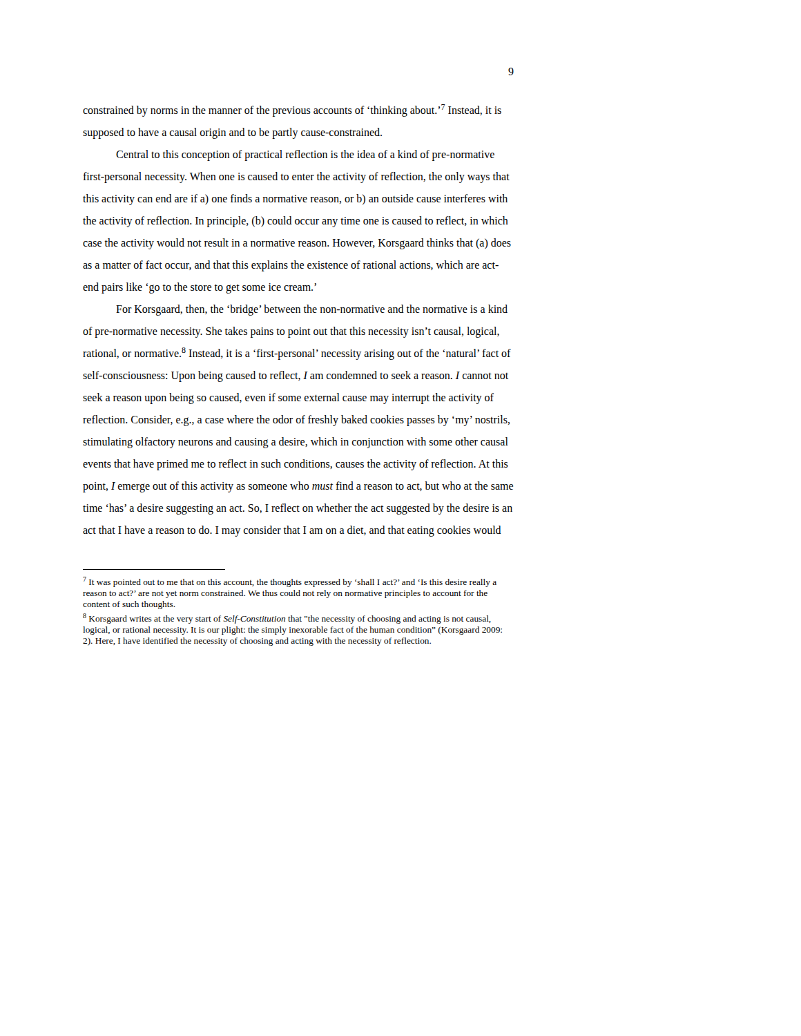9
constrained by norms in the manner of the previous accounts of ‘thinking about.’7 Instead, it is supposed to have a causal origin and to be partly cause-constrained.
Central to this conception of practical reflection is the idea of a kind of pre-normative first-personal necessity. When one is caused to enter the activity of reflection, the only ways that this activity can end are if a) one finds a normative reason, or b) an outside cause interferes with the activity of reflection. In principle, (b) could occur any time one is caused to reflect, in which case the activity would not result in a normative reason. However, Korsgaard thinks that (a) does as a matter of fact occur, and that this explains the existence of rational actions, which are act-end pairs like ‘go to the store to get some ice cream.’
For Korsgaard, then, the ‘bridge’ between the non-normative and the normative is a kind of pre-normative necessity. She takes pains to point out that this necessity isn’t causal, logical, rational, or normative.8 Instead, it is a ‘first-personal’ necessity arising out of the ‘natural’ fact of self-consciousness: Upon being caused to reflect, I am condemned to seek a reason. I cannot not seek a reason upon being so caused, even if some external cause may interrupt the activity of reflection. Consider, e.g., a case where the odor of freshly baked cookies passes by ‘my’ nostrils, stimulating olfactory neurons and causing a desire, which in conjunction with some other causal events that have primed me to reflect in such conditions, causes the activity of reflection. At this point, I emerge out of this activity as someone who must find a reason to act, but who at the same time ‘has’ a desire suggesting an act. So, I reflect on whether the act suggested by the desire is an act that I have a reason to do. I may consider that I am on a diet, and that eating cookies would
7 It was pointed out to me that on this account, the thoughts expressed by ‘shall I act?’ and ‘Is this desire really a reason to act?’ are not yet norm constrained. We thus could not rely on normative principles to account for the content of such thoughts.
8 Korsgaard writes at the very start of Self-Constitution that "the necessity of choosing and acting is not causal, logical, or rational necessity. It is our plight: the simply inexorable fact of the human condition” (Korsgaard 2009: 2). Here, I have identified the necessity of choosing and acting with the necessity of reflection.